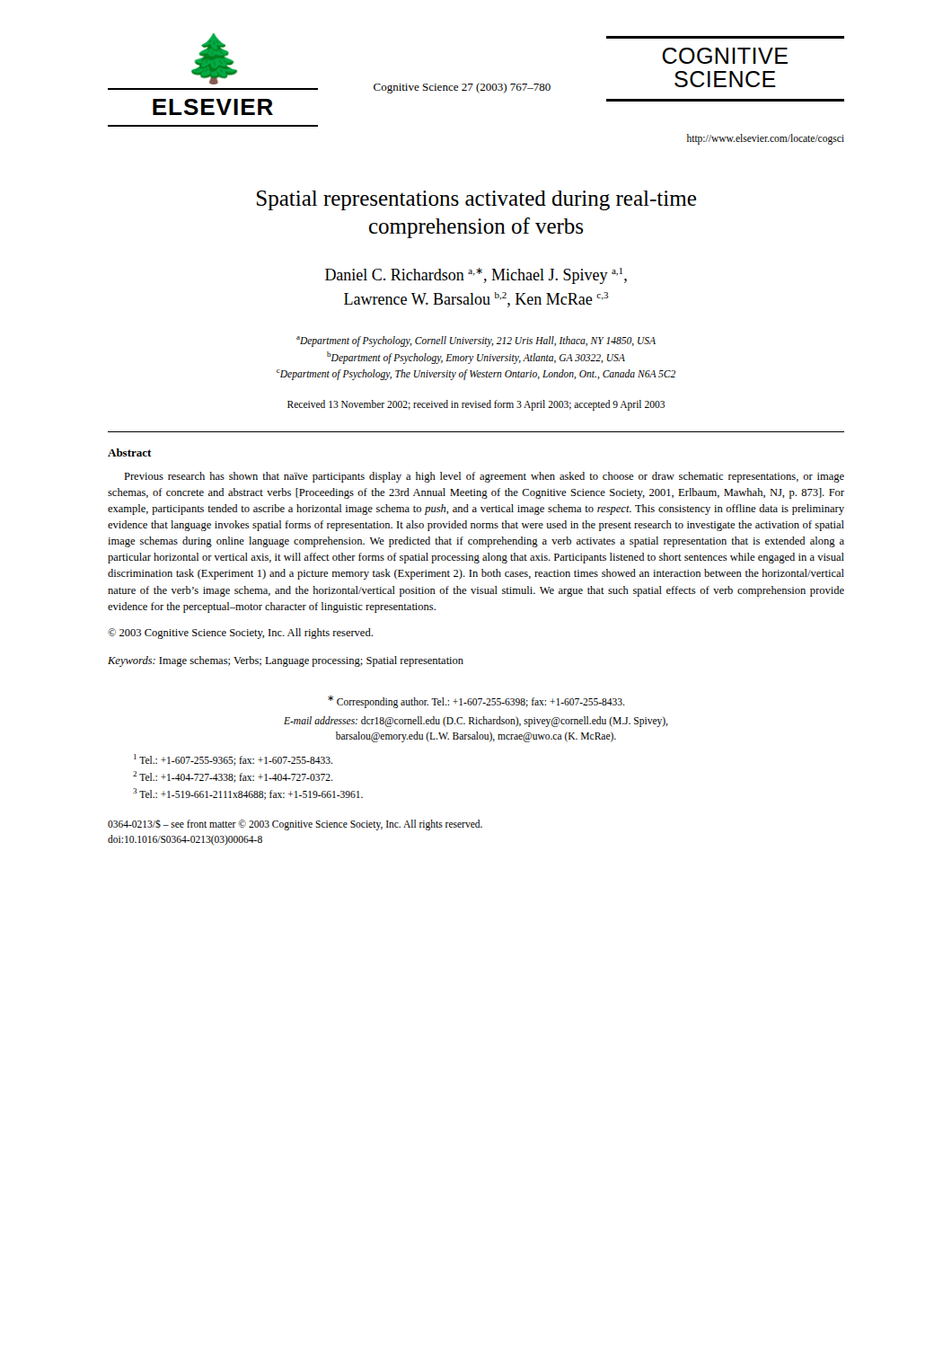🌲
ELSEVIER
Cognitive Science 27 (2003) 767–780
COGNITIVE SCIENCE
http://www.elsevier.com/locate/cogsci
Spatial representations activated during real-time
comprehension of verbs
Daniel C. Richardson a,∗, Michael J. Spivey a,1,
Lawrence W. Barsalou b,2, Ken McRae c,3
aDepartment of Psychology, Cornell University, 212 Uris Hall, Ithaca, NY 14850, USA
bDepartment of Psychology, Emory University, Atlanta, GA 30322, USA
cDepartment of Psychology, The University of Western Ontario, London, Ont., Canada N6A 5C2
Received 13 November 2002; received in revised form 3 April 2003; accepted 9 April 2003
Abstract
Previous research has shown that naïve participants display a high level of agreement when asked to choose or draw schematic representations, or image schemas, of concrete and abstract verbs [Proceedings of the 23rd Annual Meeting of the Cognitive Science Society, 2001, Erlbaum, Mawhah, NJ, p. 873]. For example, participants tended to ascribe a horizontal image schema to push, and a vertical image schema to respect. This consistency in offline data is preliminary evidence that language invokes spatial forms of representation. It also provided norms that were used in the present research to investigate the activation of spatial image schemas during online language comprehension. We predicted that if comprehending a verb activates a spatial representation that is extended along a particular horizontal or vertical axis, it will affect other forms of spatial processing along that axis. Participants listened to short sentences while engaged in a visual discrimination task (Experiment 1) and a picture memory task (Experiment 2). In both cases, reaction times showed an interaction between the horizontal/vertical nature of the verb’s image schema, and the horizontal/vertical position of the visual stimuli. We argue that such spatial effects of verb comprehension provide evidence for the perceptual–motor character of linguistic representations.
© 2003 Cognitive Science Society, Inc. All rights reserved.
Keywords: Image schemas; Verbs; Language processing; Spatial representation
∗ Corresponding author. Tel.: +1-607-255-6398; fax: +1-607-255-8433.
E-mail addresses: dcr18@cornell.edu (D.C. Richardson), spivey@cornell.edu (M.J. Spivey),
barsalou@emory.edu (L.W. Barsalou), mcrae@uwo.ca (K. McRae).
1 Tel.: +1-607-255-9365; fax: +1-607-255-8433.
2 Tel.: +1-404-727-4338; fax: +1-404-727-0372.
3 Tel.: +1-519-661-2111x84688; fax: +1-519-661-3961.
0364-0213/$ – see front matter © 2003 Cognitive Science Society, Inc. All rights reserved.
doi:10.1016/S0364-0213(03)00064-8